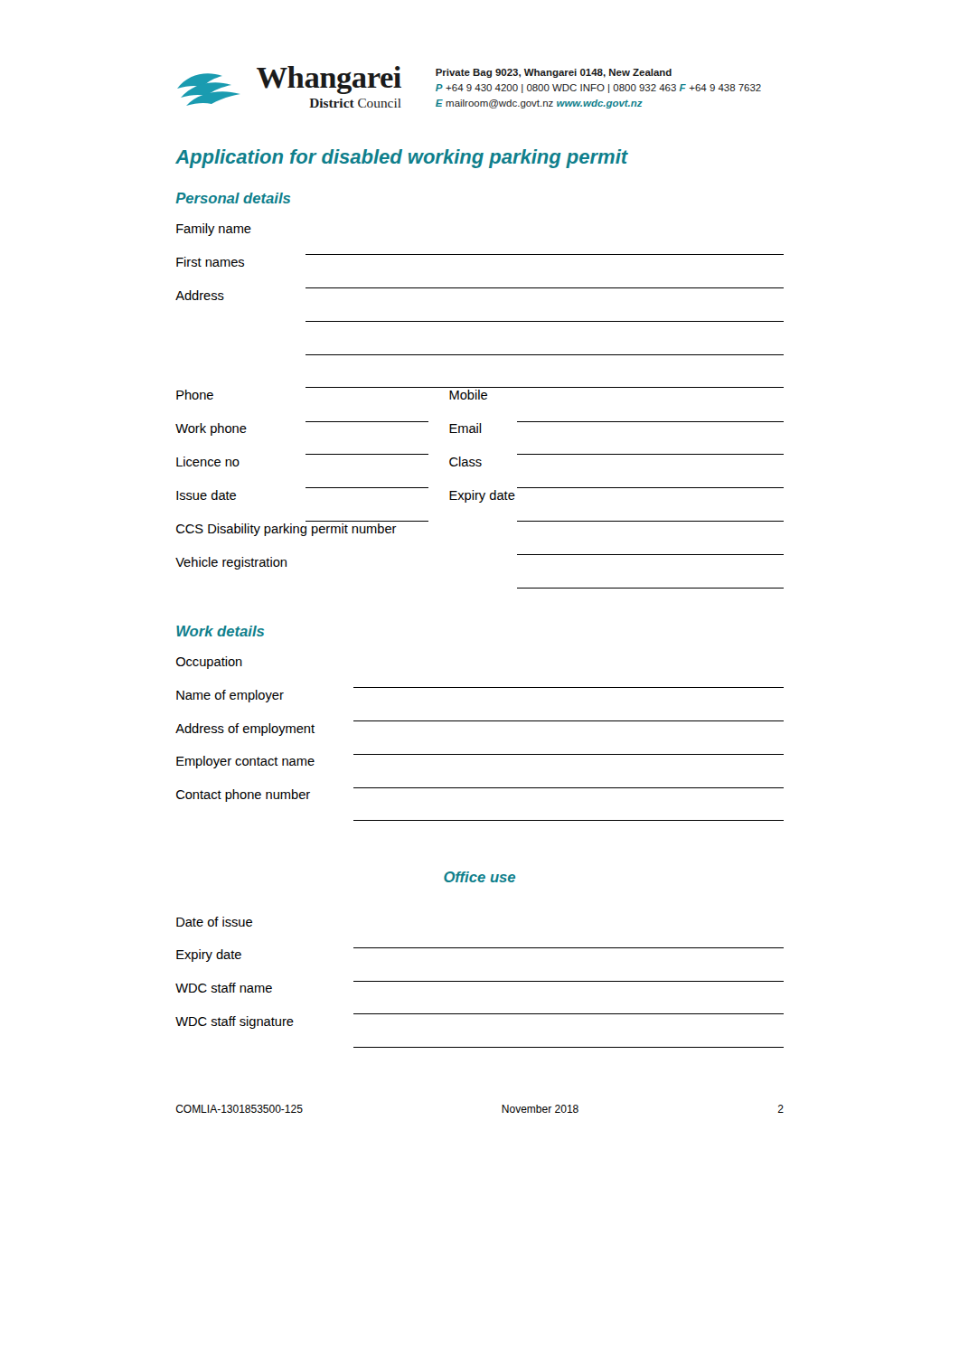Whangarei
District Council
Private Bag 9023, Whangarei 0148, New Zealand
P+64 9 430 4200 | 0800 WDC INFO | 0800 932 463 F+64 9 438 7632
Emailroom@wdc.govt.nz www.wdc.govt.nz
Application for disabled working parking permit
Personal details
| Family name | |
| First names | |
| Address | |
| Phone | | Mobile | |
| Work phone | | Email | |
| Licence no | | Class | |
| Issue date | | Expiry date | |
| CCS Disability parking permit number | |
| Vehicle registration | |
Work details
| Occupation | |
| Name of employer | |
| Address of employment | |
| Employer contact name | |
| Contact phone number | |
Office use
| Date of issue | |
| Expiry date | |
| WDC staff name | |
| WDC staff signature | |
COMLIA-1301853500-125
November 2018
2